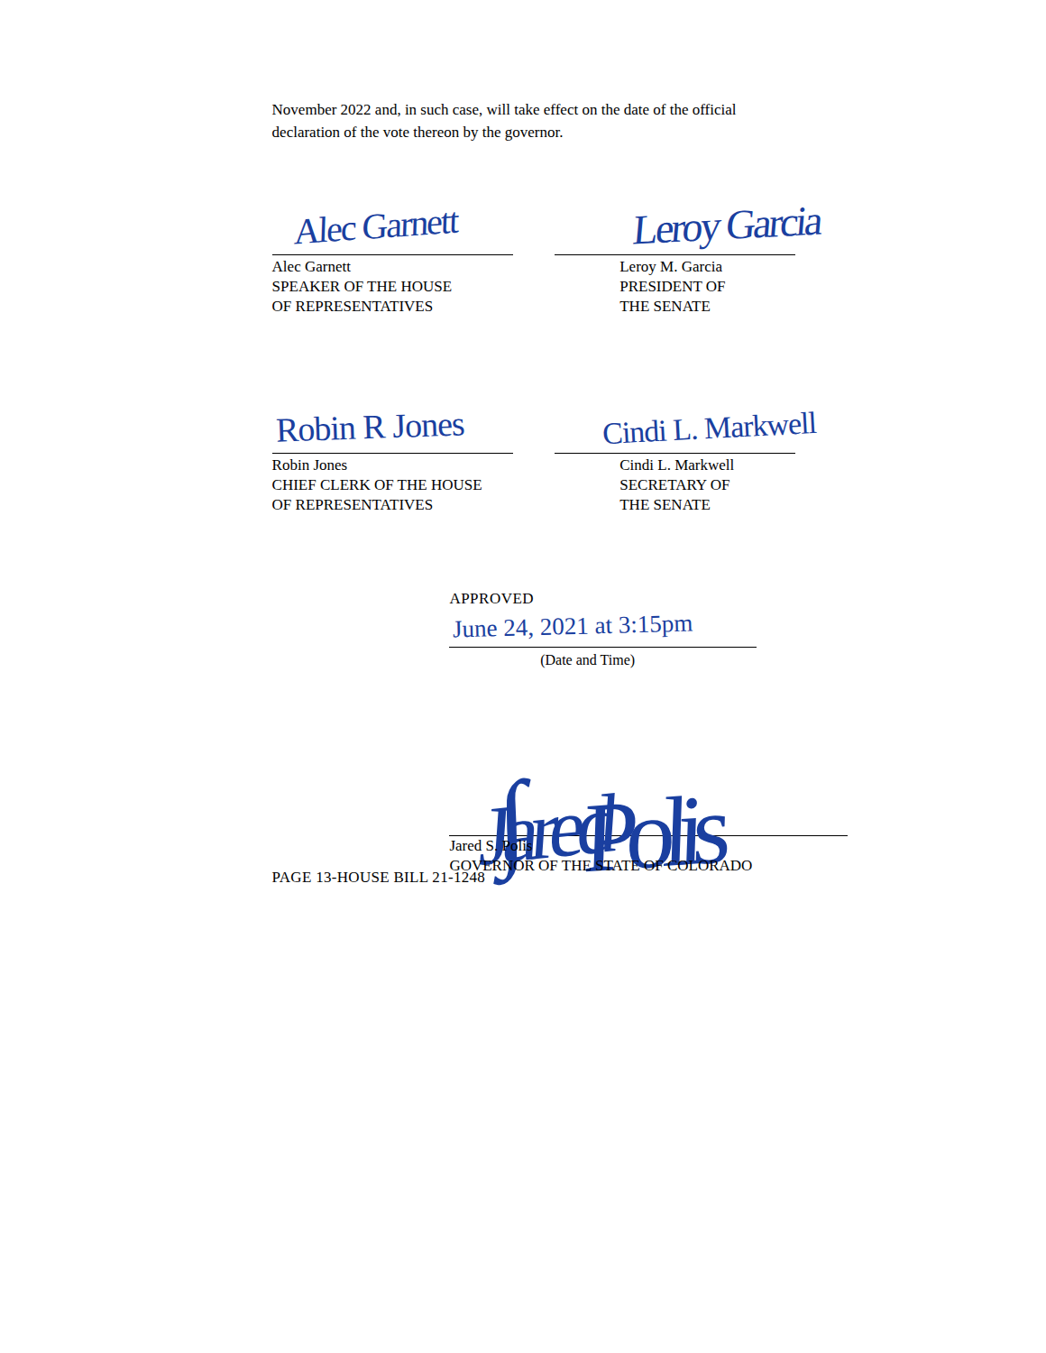November 2022 and, in such case, will take effect on the date of the official declaration of the vote thereon by the governor.
Alec Garnett
Alec Garnett
SPEAKER OF THE HOUSE
OF REPRESENTATIVES
Leroy Garcia
Leroy M. Garcia
PRESIDENT OF
THE SENATE
Robin R Jones
Robin Jones
CHIEF CLERK OF THE HOUSE
OF REPRESENTATIVES
Cindi L. Markwell
Cindi L. Markwell
SECRETARY OF
THE SENATE
APPROVED June 24, 2021 at 3:15pm
(Date and Time)
Jared Polis
Jared S. Polis
GOVERNOR OF THE STATE OF COLORADO
∫
PAGE 13-HOUSE BILL 21-1248